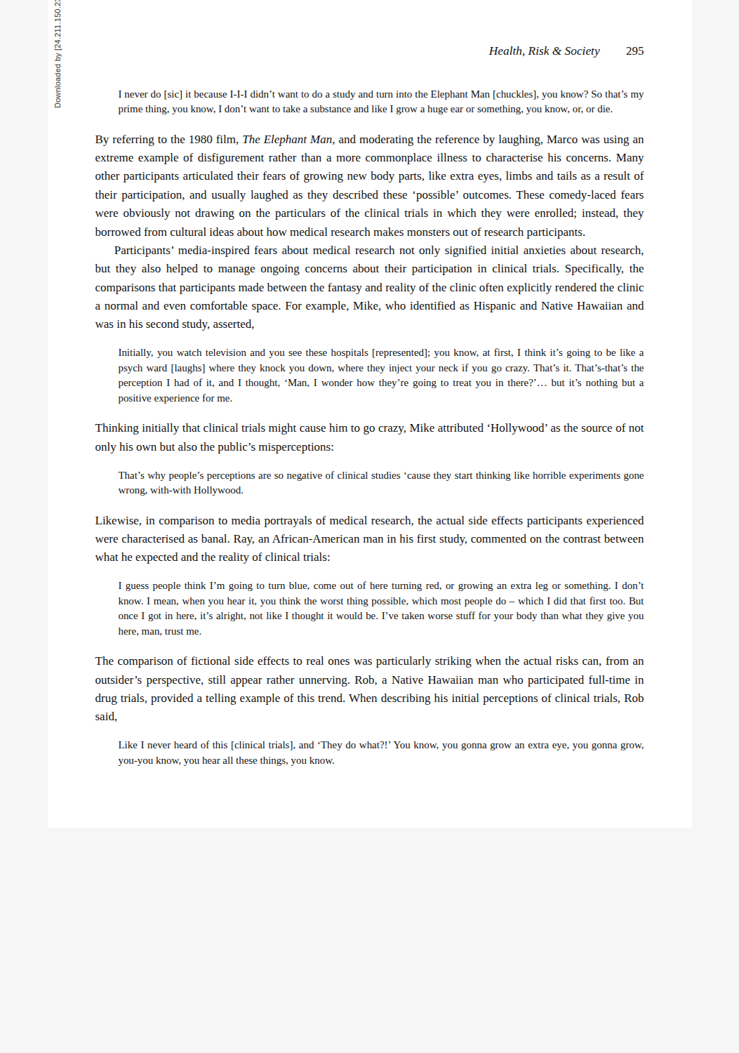Downloaded by [24.211.150.23] at 06:38 26 October 2017
Health, Risk & Society 295
I never do [sic] it because I-I-I didn’t want to do a study and turn into the Elephant Man [chuckles], you know? So that’s my prime thing, you know, I don’t want to take a substance and like I grow a huge ear or something, you know, or, or die.
By referring to the 1980 film, The Elephant Man, and moderating the reference by laughing, Marco was using an extreme example of disfigurement rather than a more commonplace illness to characterise his concerns. Many other participants articulated their fears of growing new body parts, like extra eyes, limbs and tails as a result of their participation, and usually laughed as they described these ‘possible’ outcomes. These comedy-laced fears were obviously not drawing on the particulars of the clinical trials in which they were enrolled; instead, they borrowed from cultural ideas about how medical research makes monsters out of research participants.
Participants’ media-inspired fears about medical research not only signified initial anxieties about research, but they also helped to manage ongoing concerns about their participation in clinical trials. Specifically, the comparisons that participants made between the fantasy and reality of the clinic often explicitly rendered the clinic a normal and even comfortable space. For example, Mike, who identified as Hispanic and Native Hawaiian and was in his second study, asserted,
Initially, you watch television and you see these hospitals [represented]; you know, at first, I think it’s going to be like a psych ward [laughs] where they knock you down, where they inject your neck if you go crazy. That’s it. That’s-that’s the perception I had of it, and I thought, ‘Man, I wonder how they’re going to treat you in there?’… but it’s nothing but a positive experience for me.
Thinking initially that clinical trials might cause him to go crazy, Mike attributed ‘Hollywood’ as the source of not only his own but also the public’s misperceptions:
That’s why people’s perceptions are so negative of clinical studies ‘cause they start thinking like horrible experiments gone wrong, with-with Hollywood.
Likewise, in comparison to media portrayals of medical research, the actual side effects participants experienced were characterised as banal. Ray, an African-American man in his first study, commented on the contrast between what he expected and the reality of clinical trials:
I guess people think I’m going to turn blue, come out of here turning red, or growing an extra leg or something. I don’t know. I mean, when you hear it, you think the worst thing possible, which most people do – which I did that first too. But once I got in here, it’s alright, not like I thought it would be. I’ve taken worse stuff for your body than what they give you here, man, trust me.
The comparison of fictional side effects to real ones was particularly striking when the actual risks can, from an outsider’s perspective, still appear rather unnerving. Rob, a Native Hawaiian man who participated full-time in drug trials, provided a telling example of this trend. When describing his initial perceptions of clinical trials, Rob said,
Like I never heard of this [clinical trials], and ‘They do what?!’ You know, you gonna grow an extra eye, you gonna grow, you-you know, you hear all these things, you know.